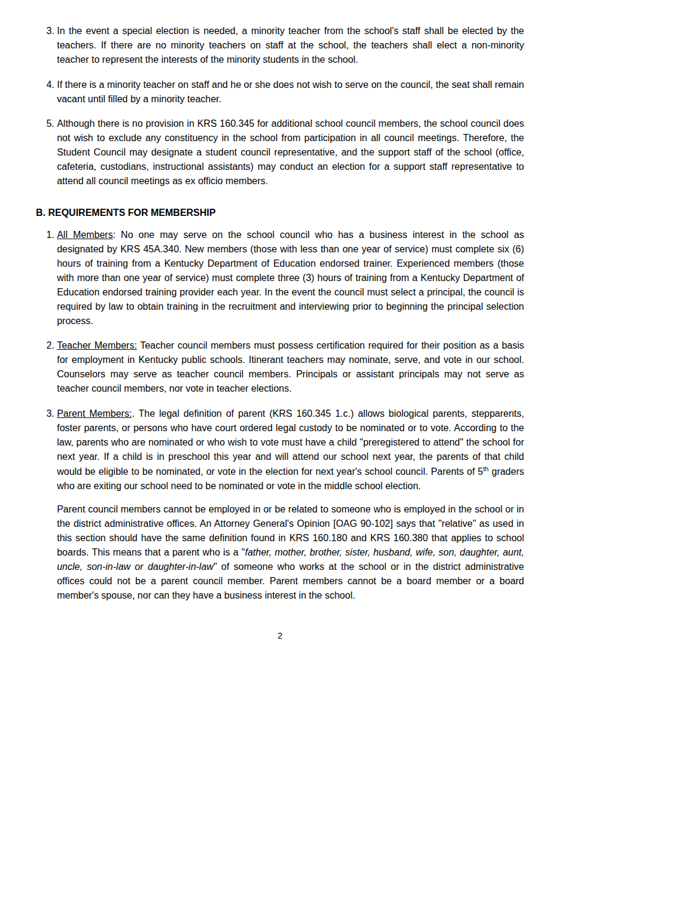In the event a special election is needed, a minority teacher from the school's staff shall be elected by the teachers. If there are no minority teachers on staff at the school, the teachers shall elect a non-minority teacher to represent the interests of the minority students in the school.
If there is a minority teacher on staff and he or she does not wish to serve on the council, the seat shall remain vacant until filled by a minority teacher.
Although there is no provision in KRS 160.345 for additional school council members, the school council does not wish to exclude any constituency in the school from participation in all council meetings. Therefore, the Student Council may designate a student council representative, and the support staff of the school (office, cafeteria, custodians, instructional assistants) may conduct an election for a support staff representative to attend all council meetings as ex officio members.
B. REQUIREMENTS FOR MEMBERSHIP
All Members: No one may serve on the school council who has a business interest in the school as designated by KRS 45A.340. New members (those with less than one year of service) must complete six (6) hours of training from a Kentucky Department of Education endorsed trainer. Experienced members (those with more than one year of service) must complete three (3) hours of training from a Kentucky Department of Education endorsed training provider each year. In the event the council must select a principal, the council is required by law to obtain training in the recruitment and interviewing prior to beginning the principal selection process.
Teacher Members: Teacher council members must possess certification required for their position as a basis for employment in Kentucky public schools. Itinerant teachers may nominate, serve, and vote in our school. Counselors may serve as teacher council members. Principals or assistant principals may not serve as teacher council members, nor vote in teacher elections.
Parent Members:. The legal definition of parent (KRS 160.345 1.c.) allows biological parents, stepparents, foster parents, or persons who have court ordered legal custody to be nominated or to vote. According to the law, parents who are nominated or who wish to vote must have a child "preregistered to attend" the school for next year. If a child is in preschool this year and will attend our school next year, the parents of that child would be eligible to be nominated, or vote in the election for next year's school council. Parents of 5th graders who are exiting our school need to be nominated or vote in the middle school election.
Parent council members cannot be employed in or be related to someone who is employed in the school or in the district administrative offices. An Attorney General's Opinion [OAG 90-102] says that "relative" as used in this section should have the same definition found in KRS 160.180 and KRS 160.380 that applies to school boards. This means that a parent who is a "father, mother, brother, sister, husband, wife, son, daughter, aunt, uncle, son-in-law or daughter-in-law" of someone who works at the school or in the district administrative offices could not be a parent council member. Parent members cannot be a board member or a board member's spouse, nor can they have a business interest in the school.
2